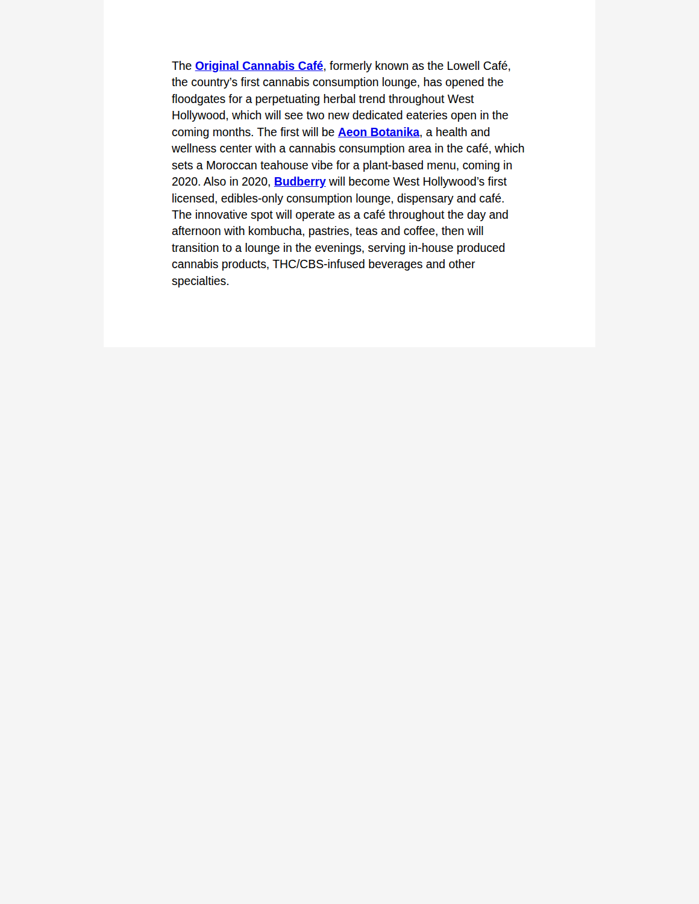The Original Cannabis Café, formerly known as the Lowell Café, the country’s first cannabis consumption lounge, has opened the floodgates for a perpetuating herbal trend throughout West Hollywood, which will see two new dedicated eateries open in the coming months. The first will be Aeon Botanika, a health and wellness center with a cannabis consumption area in the café, which sets a Moroccan teahouse vibe for a plant-based menu, coming in 2020. Also in 2020, Budberry will become West Hollywood’s first licensed, edibles-only consumption lounge, dispensary and café. The innovative spot will operate as a café throughout the day and afternoon with kombucha, pastries, teas and coffee, then will transition to a lounge in the evenings, serving in-house produced cannabis products, THC/CBS-infused beverages and other specialties.